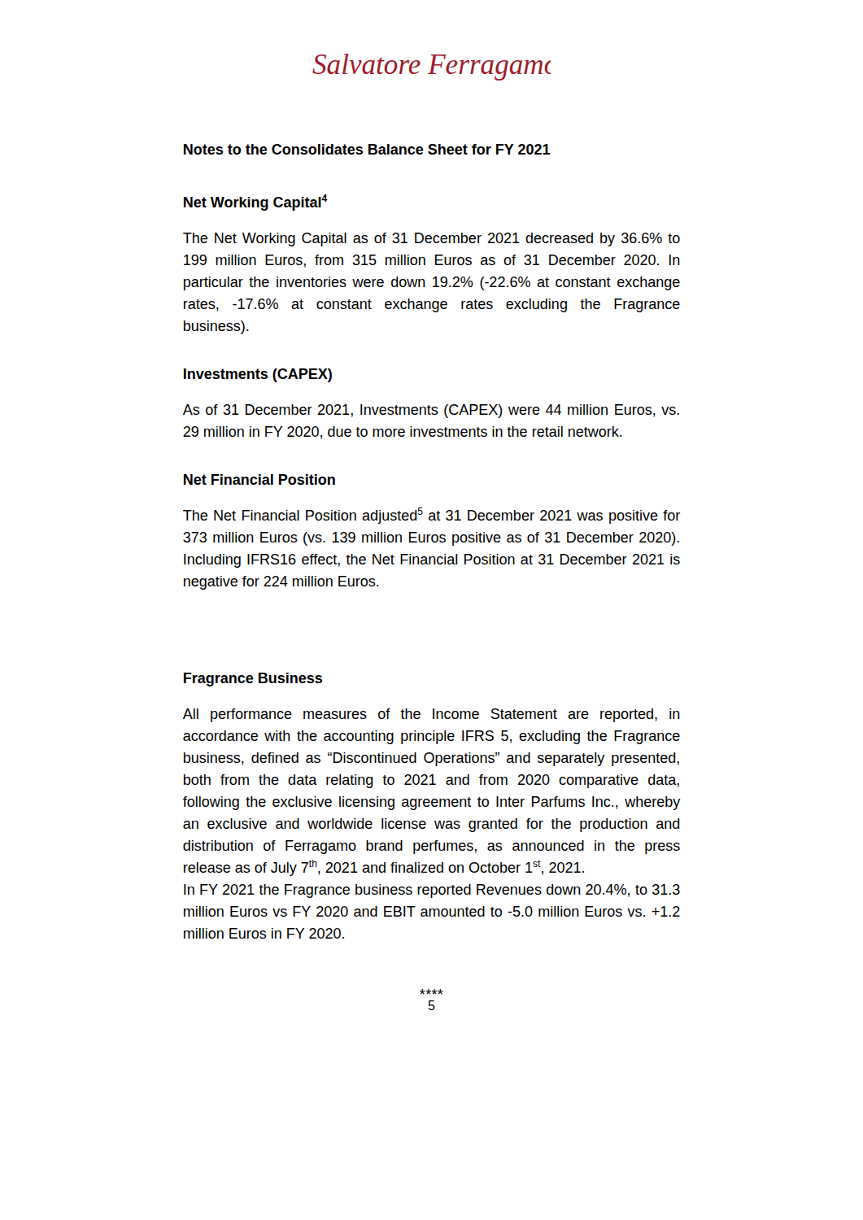Notes to the Consolidates Balance Sheet for FY 2021
Net Working Capital4
The Net Working Capital as of 31 December 2021 decreased by 36.6% to 199 million Euros, from 315 million Euros as of 31 December 2020. In particular the inventories were down 19.2% (-22.6% at constant exchange rates, -17.6% at constant exchange rates excluding the Fragrance business).
Investments (CAPEX)
As of 31 December 2021, Investments (CAPEX) were 44 million Euros, vs. 29 million in FY 2020, due to more investments in the retail network.
Net Financial Position
The Net Financial Position adjusted5 at 31 December 2021 was positive for 373 million Euros (vs. 139 million Euros positive as of 31 December 2020). Including IFRS16 effect, the Net Financial Position at 31 December 2021 is negative for 224 million Euros.
Fragrance Business
All performance measures of the Income Statement are reported, in accordance with the accounting principle IFRS 5, excluding the Fragrance business, defined as “Discontinued Operations” and separately presented, both from the data relating to 2021 and from 2020 comparative data, following the exclusive licensing agreement to Inter Parfums Inc., whereby an exclusive and worldwide license was granted for the production and distribution of Ferragamo brand perfumes, as announced in the press release as of July 7th, 2021 and finalized on October 1st, 2021.
In FY 2021 the Fragrance business reported Revenues down 20.4%, to 31.3 million Euros vs FY 2020 and EBIT amounted to -5.0 million Euros vs. +1.2 million Euros in FY 2020.
****
5